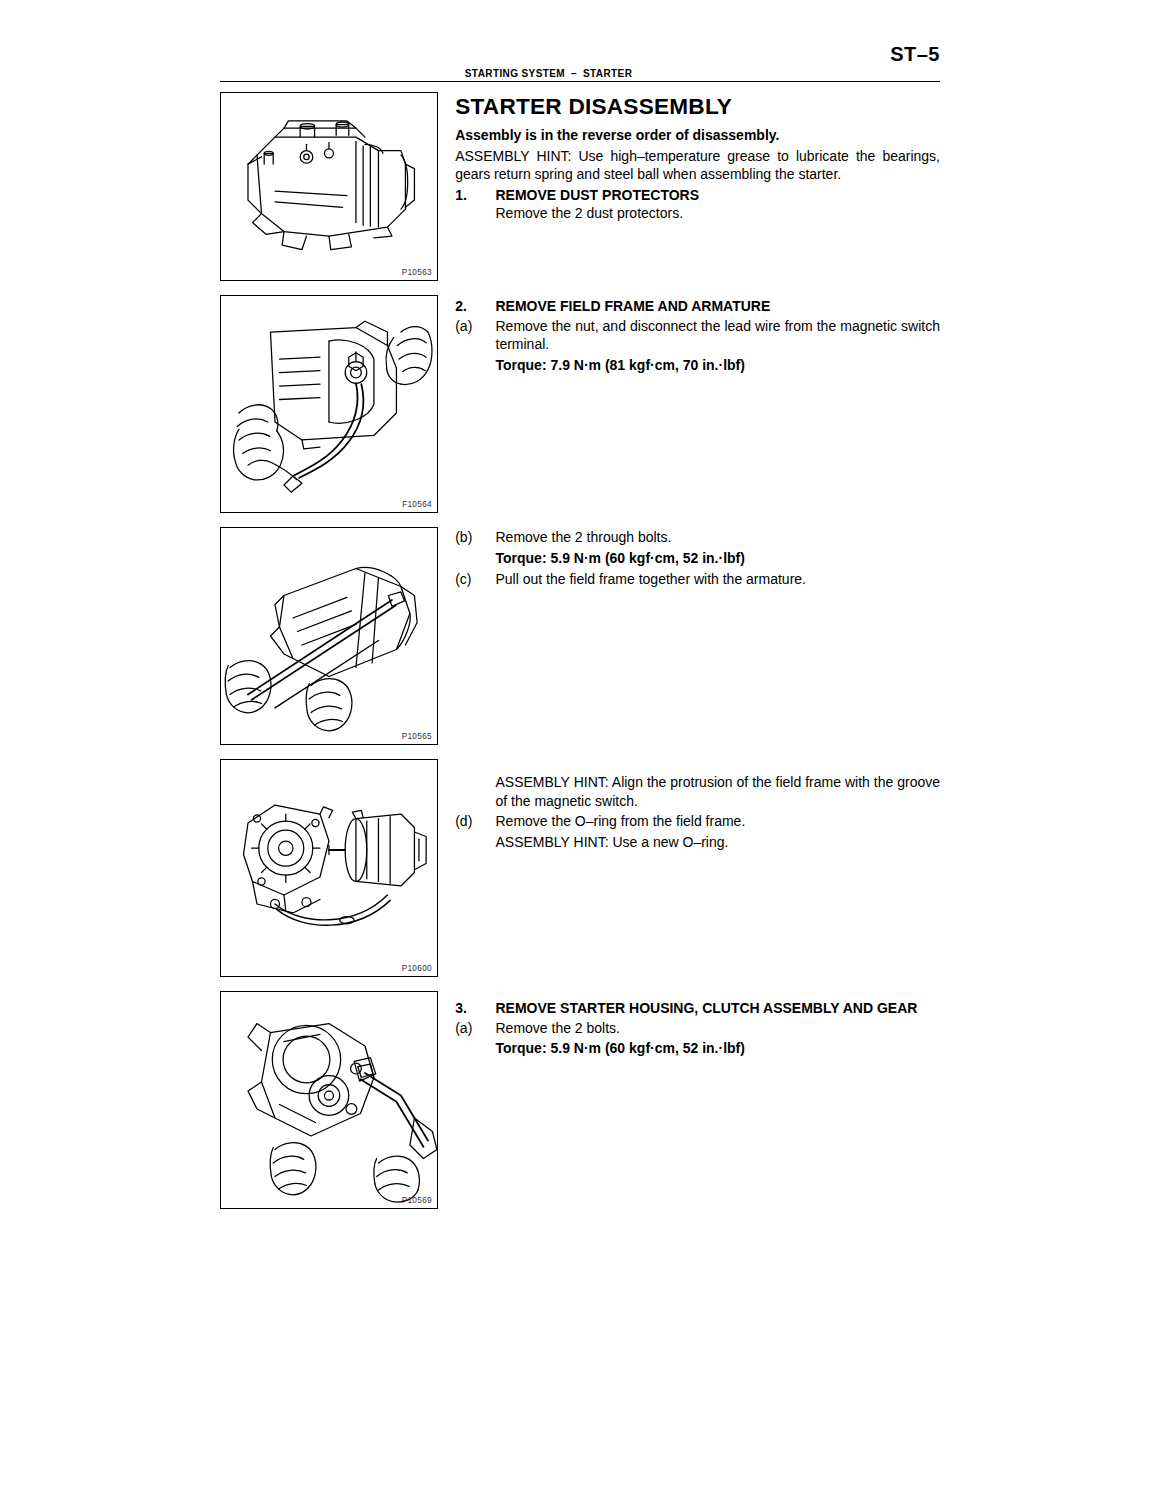ST–5
STARTING SYSTEM–STARTER
P10563
STARTER DISASSEMBLY
Assembly is in the reverse order of disassembly.
ASSEMBLY HINT: Use high–temperature grease to lubricate the bearings, gears return spring and steel ball when assembling the starter.
1.
REMOVE DUST PROTECTORS
Remove the 2 dust protectors.
F10564
2.
REMOVE FIELD FRAME AND ARMATURE
(a)
Remove the nut, and disconnect the lead wire from the magnetic switch terminal.
Torque: 7.9 N·m (81 kgf·cm, 70 in.·lbf)
P10565
(b)
Remove the 2 through bolts.
Torque: 5.9 N·m (60 kgf·cm, 52 in.·lbf)
(c)
Pull out the field frame together with the armature.
P10600
ASSEMBLY HINT: Align the protrusion of the field frame with the groove of the magnetic switch.
(d)
Remove the O–ring from the field frame.
ASSEMBLY HINT: Use a new O–ring.
P10569
3.
REMOVE STARTER HOUSING, CLUTCH ASSEMBLY AND GEAR
(a)
Remove the 2 bolts.
Torque: 5.9 N·m (60 kgf·cm, 52 in.·lbf)